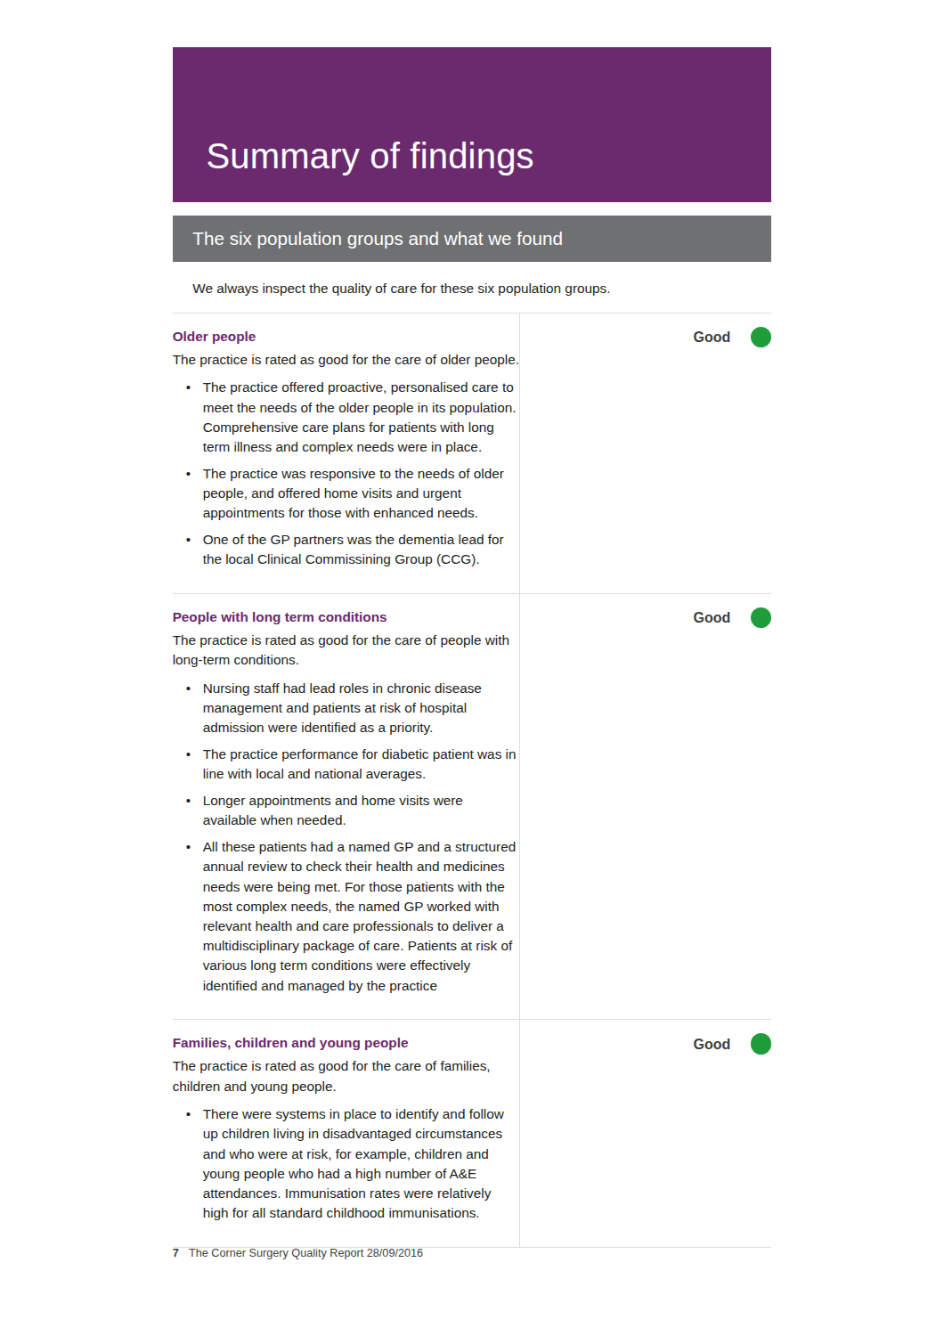Summary of findings
The six population groups and what we found
We always inspect the quality of care for these six population groups.
| Older people The practice is rated as good for the care of older people. The practice offered proactive, personalised care to meet the needs of the older people in its population. Comprehensive care plans for patients with long term illness and complex needs were in place. The practice was responsive to the needs of older people, and offered home visits and urgent appointments for those with enhanced needs. One of the GP partners was the dementia lead for the local Clinical Commissining Group (CCG). | Good |
| People with long term conditions The practice is rated as good for the care of people with long-term conditions. Nursing staff had lead roles in chronic disease management and patients at risk of hospital admission were identified as a priority. The practice performance for diabetic patient was in line with local and national averages. Longer appointments and home visits were available when needed. All these patients had a named GP and a structured annual review to check their health and medicines needs were being met. For those patients with the most complex needs, the named GP worked with relevant health and care professionals to deliver a multidisciplinary package of care. Patients at risk of various long term conditions were effectively identified and managed by the practice | Good |
| Families, children and young people The practice is rated as good for the care of families, children and young people. There were systems in place to identify and follow up children living in disadvantaged circumstances and who were at risk, for example, children and young people who had a high number of A&E attendances. Immunisation rates were relatively high for all standard childhood immunisations. | Good |
7 The Corner Surgery Quality Report 28/09/2016